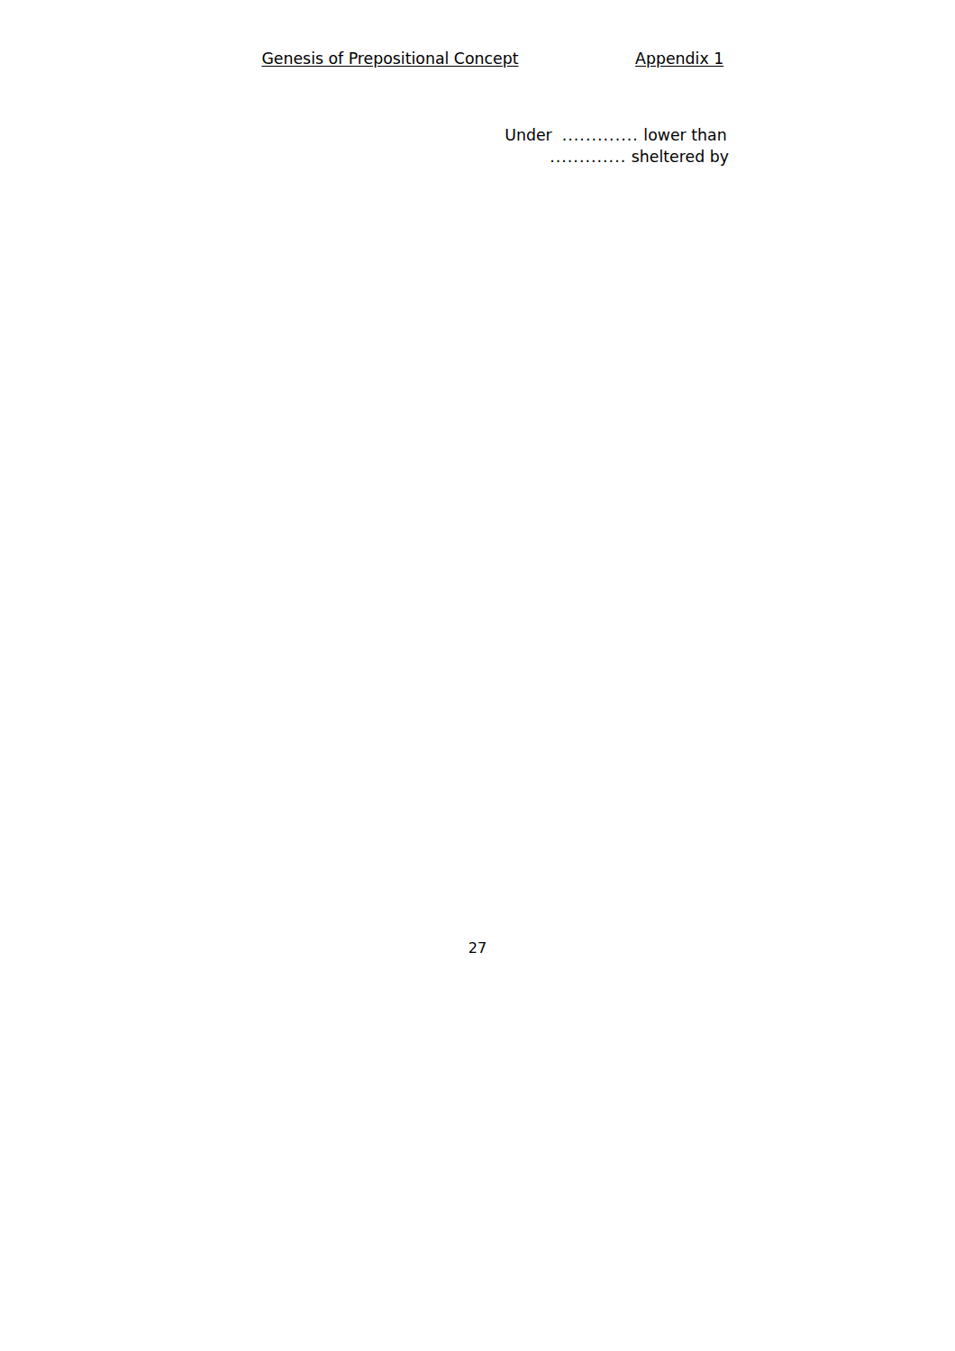Genesis of Prepositional Concept Appendix 1
Under ............. lower than ............. sheltered by
27